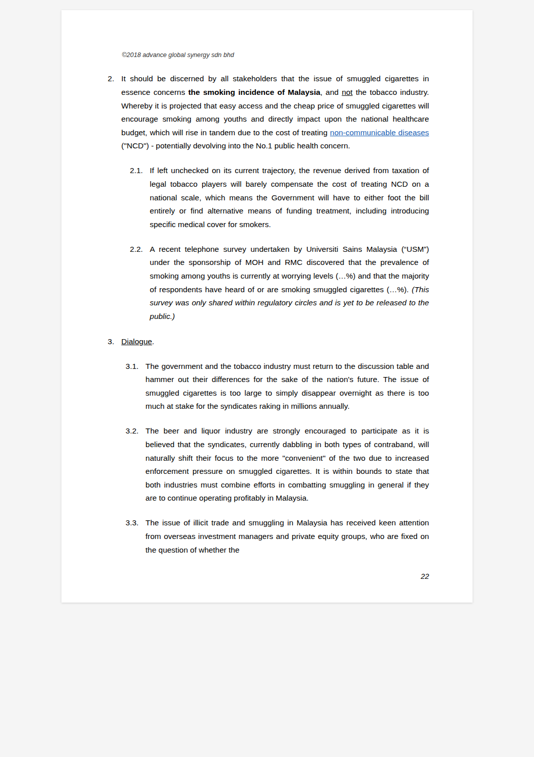©2018 advance global synergy sdn bhd
2. It should be discerned by all stakeholders that the issue of smuggled cigarettes in essence concerns the smoking incidence of Malaysia, and not the tobacco industry. Whereby it is projected that easy access and the cheap price of smuggled cigarettes will encourage smoking among youths and directly impact upon the national healthcare budget, which will rise in tandem due to the cost of treating non-communicable diseases ("NCD") - potentially devolving into the No.1 public health concern.
2.1. If left unchecked on its current trajectory, the revenue derived from taxation of legal tobacco players will barely compensate the cost of treating NCD on a national scale, which means the Government will have to either foot the bill entirely or find alternative means of funding treatment, including introducing specific medical cover for smokers.
2.2. A recent telephone survey undertaken by Universiti Sains Malaysia (“USM”) under the sponsorship of MOH and RMC discovered that the prevalence of smoking among youths is currently at worrying levels (…%) and that the majority of respondents have heard of or are smoking smuggled cigarettes (…%). (This survey was only shared within regulatory circles and is yet to be released to the public.)
3. Dialogue.
3.1. The government and the tobacco industry must return to the discussion table and hammer out their differences for the sake of the nation's future. The issue of smuggled cigarettes is too large to simply disappear overnight as there is too much at stake for the syndicates raking in millions annually.
3.2. The beer and liquor industry are strongly encouraged to participate as it is believed that the syndicates, currently dabbling in both types of contraband, will naturally shift their focus to the more "convenient" of the two due to increased enforcement pressure on smuggled cigarettes. It is within bounds to state that both industries must combine efforts in combatting smuggling in general if they are to continue operating profitably in Malaysia.
3.3. The issue of illicit trade and smuggling in Malaysia has received keen attention from overseas investment managers and private equity groups, who are fixed on the question of whether the
22